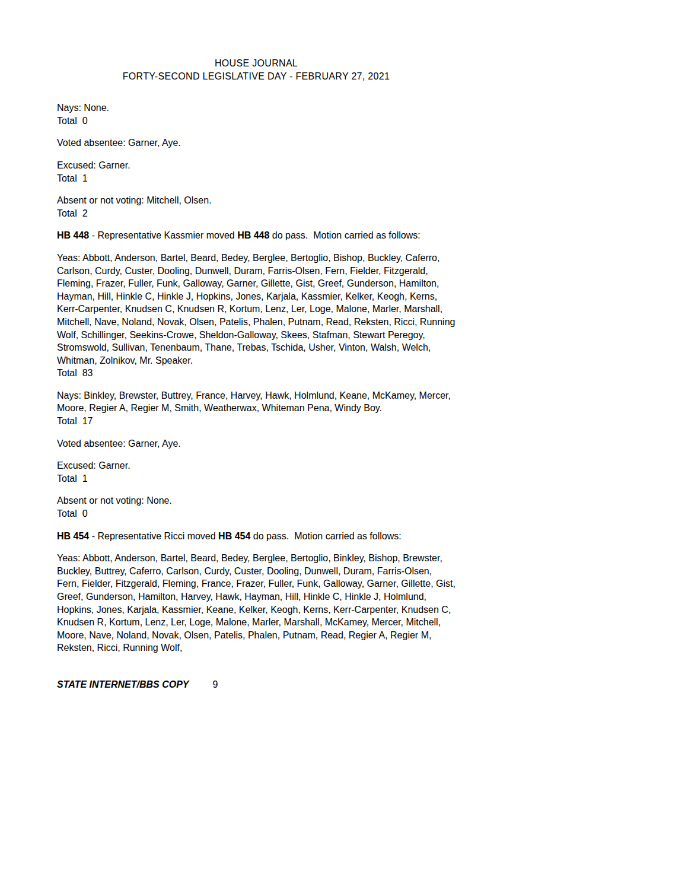HOUSE JOURNAL
FORTY-SECOND LEGISLATIVE DAY - FEBRUARY 27, 2021
Nays: None.
Total 0
Voted absentee: Garner, Aye.
Excused: Garner.
Total 1
Absent or not voting: Mitchell, Olsen.
Total 2
HB 448 - Representative Kassmier moved HB 448 do pass. Motion carried as follows:
Yeas: Abbott, Anderson, Bartel, Beard, Bedey, Berglee, Bertoglio, Bishop, Buckley, Caferro, Carlson, Curdy, Custer, Dooling, Dunwell, Duram, Farris-Olsen, Fern, Fielder, Fitzgerald, Fleming, Frazer, Fuller, Funk, Galloway, Garner, Gillette, Gist, Greef, Gunderson, Hamilton, Hayman, Hill, Hinkle C, Hinkle J, Hopkins, Jones, Karjala, Kassmier, Kelker, Keogh, Kerns, Kerr-Carpenter, Knudsen C, Knudsen R, Kortum, Lenz, Ler, Loge, Malone, Marler, Marshall, Mitchell, Nave, Noland, Novak, Olsen, Patelis, Phalen, Putnam, Read, Reksten, Ricci, Running Wolf, Schillinger, Seekins-Crowe, Sheldon-Galloway, Skees, Stafman, Stewart Peregoy, Stromswold, Sullivan, Tenenbaum, Thane, Trebas, Tschida, Usher, Vinton, Walsh, Welch, Whitman, Zolnikov, Mr. Speaker.
Total 83
Nays: Binkley, Brewster, Buttrey, France, Harvey, Hawk, Holmlund, Keane, McKamey, Mercer, Moore, Regier A, Regier M, Smith, Weatherwax, Whiteman Pena, Windy Boy.
Total 17
Voted absentee: Garner, Aye.
Excused: Garner.
Total 1
Absent or not voting: None.
Total 0
HB 454 - Representative Ricci moved HB 454 do pass. Motion carried as follows:
Yeas: Abbott, Anderson, Bartel, Beard, Bedey, Berglee, Bertoglio, Binkley, Bishop, Brewster, Buckley, Buttrey, Caferro, Carlson, Curdy, Custer, Dooling, Dunwell, Duram, Farris-Olsen, Fern, Fielder, Fitzgerald, Fleming, France, Frazer, Fuller, Funk, Galloway, Garner, Gillette, Gist, Greef, Gunderson, Hamilton, Harvey, Hawk, Hayman, Hill, Hinkle C, Hinkle J, Holmlund, Hopkins, Jones, Karjala, Kassmier, Keane, Kelker, Keogh, Kerns, Kerr-Carpenter, Knudsen C, Knudsen R, Kortum, Lenz, Ler, Loge, Malone, Marler, Marshall, McKamey, Mercer, Mitchell, Moore, Nave, Noland, Novak, Olsen, Patelis, Phalen, Putnam, Read, Regier A, Regier M, Reksten, Ricci, Running Wolf,
STATE INTERNET/BBS COPY9